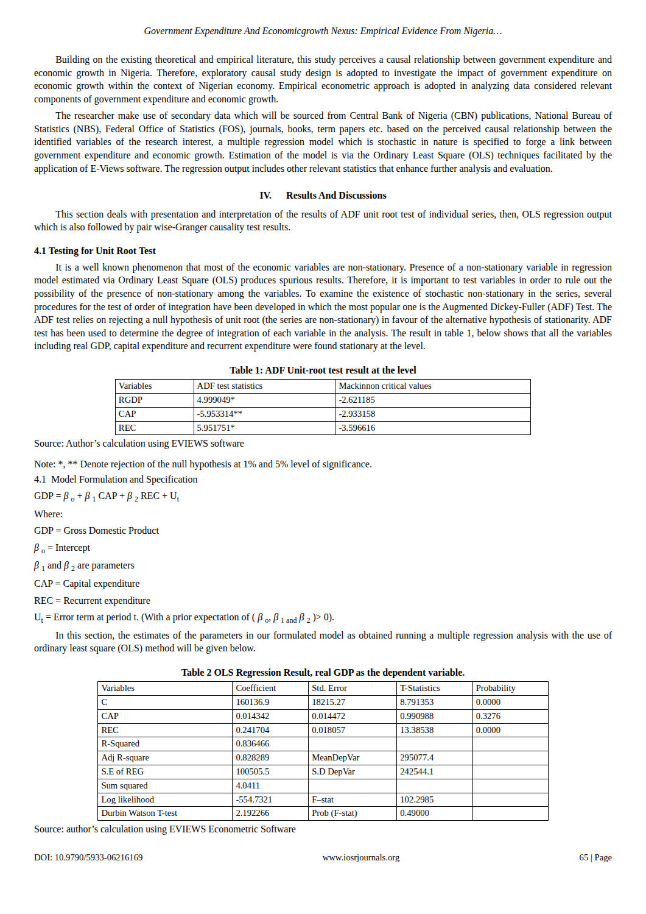Government Expenditure And Economicgrowth Nexus: Empirical Evidence From Nigeria…
Building on the existing theoretical and empirical literature, this study perceives a causal relationship between government expenditure and economic growth in Nigeria. Therefore, exploratory causal study design is adopted to investigate the impact of government expenditure on economic growth within the context of Nigerian economy. Empirical econometric approach is adopted in analyzing data considered relevant components of government expenditure and economic growth.
The researcher make use of secondary data which will be sourced from Central Bank of Nigeria (CBN) publications, National Bureau of Statistics (NBS), Federal Office of Statistics (FOS), journals, books, term papers etc. based on the perceived causal relationship between the identified variables of the research interest, a multiple regression model which is stochastic in nature is specified to forge a link between government expenditure and economic growth. Estimation of the model is via the Ordinary Least Square (OLS) techniques facilitated by the application of E-Views software. The regression output includes other relevant statistics that enhance further analysis and evaluation.
IV. Results And Discussions
This section deals with presentation and interpretation of the results of ADF unit root test of individual series, then, OLS regression output which is also followed by pair wise-Granger causality test results.
4.1 Testing for Unit Root Test
It is a well known phenomenon that most of the economic variables are non-stationary. Presence of a non-stationary variable in regression model estimated via Ordinary Least Square (OLS) produces spurious results. Therefore, it is important to test variables in order to rule out the possibility of the presence of non-stationary among the variables. To examine the existence of stochastic non-stationary in the series, several procedures for the test of order of integration have been developed in which the most popular one is the Augmented Dickey-Fuller (ADF) Test. The ADF test relies on rejecting a null hypothesis of unit root (the series are non-stationary) in favour of the alternative hypothesis of stationarity. ADF test has been used to determine the degree of integration of each variable in the analysis. The result in table 1, below shows that all the variables including real GDP, capital expenditure and recurrent expenditure were found stationary at the level.
Table 1: ADF Unit-root test result at the level
| Variables | ADF test statistics | Mackinnon critical values |
| RGDP | 4.999049* | -2.621185 |
| CAP | -5.953314** | -2.933158 |
| REC | 5.951751* | -3.596616 |
Source: Author’s calculation using EVIEWS software
Note: *, ** Denote rejection of the null hypothesis at 1% and 5% level of significance.
4.1 Model Formulation and Specification
GDP = β o + β 1 CAP + β 2 REC + Ut
Where:
GDP = Gross Domestic Product
β o = Intercept
β 1 and β 2 are parameters
CAP = Capital expenditure
REC = Recurrent expenditure
Ut = Error term at period t. (With a prior expectation of ( β o, β 1 and β 2 )> 0).
In this section, the estimates of the parameters in our formulated model as obtained running a multiple regression analysis with the use of ordinary least square (OLS) method will be given below.
Table 2 OLS Regression Result, real GDP as the dependent variable.
| Variables | Coefficient | Std. Error | T-Statistics | Probability |
| C | 160136.9 | 18215.27 | 8.791353 | 0.0000 |
| CAP | 0.014342 | 0.014472 | 0.990988 | 0.3276 |
| REC | 0.241704 | 0.018057 | 13.38538 | 0.0000 |
| R-Squared | 0.836466 | | | |
| Adj R-square | 0.828289 | MeanDepVar | 295077.4 | |
| S.E of REG | 100505.5 | S.D DepVar | 242544.1 | |
| Sum squared | 4.0411 | | | |
| Log likelihood | -554.7321 | F–stat | 102.2985 | |
| Durbin Watson T-test | 2.192266 | Prob (F-stat) | 0.49000 | |
Source: author’s calculation using EVIEWS Econometric Software
DOI: 10.9790/5933-06216169 www.iosrjournals.org 65 | Page